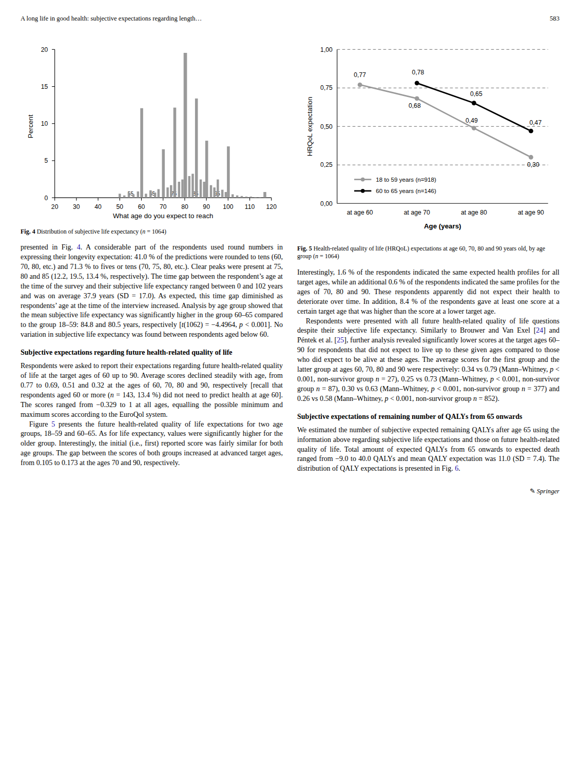A long life in good health: subjective expectations regarding length…
583
0 5 10 15 20 Percent 20 30 40 50 60 70 80 90 100 110 120 55 65 75 85 95 What age do you expect to reach
Fig. 4 Distribution of subjective life expectancy (n = 1064)
presented in Fig. 4. A considerable part of the respondents used round numbers in expressing their longevity expectation: 41.0 % of the predictions were rounded to tens (60, 70, 80, etc.) and 71.3 % to fives or tens (70, 75, 80, etc.). Clear peaks were present at 75, 80 and 85 (12.2, 19.5, 13.4 %, respectively). The time gap between the respondent’s age at the time of the survey and their subjective life expectancy ranged between 0 and 102 years and was on average 37.9 years (SD = 17.0). As expected, this time gap diminished as respondents’ age at the time of the interview increased. Analysis by age group showed that the mean subjective life expectancy was significantly higher in the group 60–65 compared to the group 18–59: 84.8 and 80.5 years, respectively [t(1062) = −4.4964, p < 0.001]. No variation in subjective life expectancy was found between respondents aged below 60.
Subjective expectations regarding future health-related quality of life
Respondents were asked to report their expectations regarding future health-related quality of life at the target ages of 60 up to 90. Average scores declined steadily with age, from 0.77 to 0.69, 0.51 and 0.32 at the ages of 60, 70, 80 and 90, respectively [recall that respondents aged 60 or more (n = 143, 13.4 %) did not need to predict health at age 60]. The scores ranged from −0.329 to 1 at all ages, equalling the possible minimum and maximum scores according to the EuroQol system.
Figure 5 presents the future health-related quality of life expectations for two age groups, 18–59 and 60–65. As for life expectancy, values were significantly higher for the older group. Interestingly, the initial (i.e., first) reported score was fairly similar for both age groups. The gap between the scores of both groups increased at advanced target ages, from 0.105 to 0.173 at the ages 70 and 90, respectively.
1,00 0,75 0,50 0,25 0,00 HRQoL expectation at age 60 at age 70 at age 80 at age 90 Age (years) 0,77 0,68 0,49 0,30 0,78 0,65 0,47 18 to 59 years (n=918) 60 to 65 years (n=146)
Fig. 5 Health-related quality of life (HRQoL) expectations at age 60, 70, 80 and 90 years old, by age group (n = 1064)
Interestingly, 1.6 % of the respondents indicated the same expected health profiles for all target ages, while an additional 0.6 % of the respondents indicated the same profiles for the ages of 70, 80 and 90. These respondents apparently did not expect their health to deteriorate over time. In addition, 8.4 % of the respondents gave at least one score at a certain target age that was higher than the score at a lower target age.
Respondents were presented with all future health-related quality of life questions despite their subjective life expectancy. Similarly to Brouwer and Van Exel [24] and Péntek et al. [25], further analysis revealed significantly lower scores at the target ages 60–90 for respondents that did not expect to live up to these given ages compared to those who did expect to be alive at these ages. The average scores for the first group and the latter group at ages 60, 70, 80 and 90 were respectively: 0.34 vs 0.79 (Mann–Whitney, p < 0.001, non-survivor group n = 27), 0.25 vs 0.73 (Mann–Whitney, p < 0.001, non-survivor group n = 87), 0.30 vs 0.63 (Mann–Whitney, p < 0.001, non-survivor group n = 377) and 0.26 vs 0.58 (Mann–Whitney, p < 0.001, non-survivor group n = 852).
Subjective expectations of remaining number of QALYs from 65 onwards
We estimated the number of subjective expected remaining QALYs after age 65 using the information above regarding subjective life expectations and those on future health-related quality of life. Total amount of expected QALYs from 65 onwards to expected death ranged from −9.0 to 40.0 QALYs and mean QALY expectation was 11.0 (SD = 7.4). The distribution of QALY expectations is presented in Fig. 6.
✎ Springer